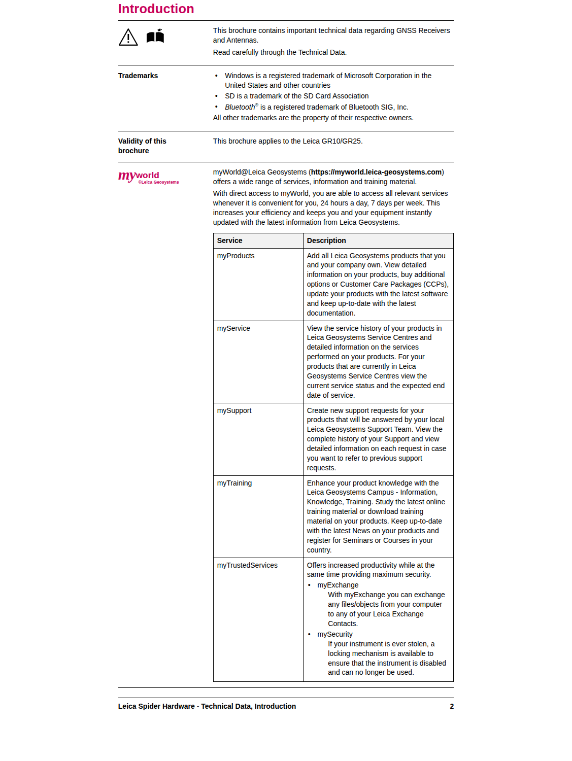Introduction
This brochure contains important technical data regarding GNSS Receivers and Antennas.
Read carefully through the Technical Data.
Trademarks
Windows is a registered trademark of Microsoft Corporation in the United States and other countries
SD is a trademark of the SD Card Association
Bluetooth® is a registered trademark of Bluetooth SIG, Inc.
All other trademarks are the property of their respective owners.
Validity of this brochure
This brochure applies to the Leica GR10/GR25.
my world ©Leica Geosystems
myWorld@Leica Geosystems (https://myworld.leica-geosystems.com) offers a wide range of services, information and training material.
With direct access to myWorld, you are able to access all relevant services whenever it is convenient for you, 24 hours a day, 7 days per week. This increases your efficiency and keeps you and your equipment instantly updated with the latest information from Leica Geosystems.
| Service | Description |
| --- | --- |
| myProducts | Add all Leica Geosystems products that you and your company own. View detailed information on your products, buy additional options or Customer Care Packages (CCPs), update your products with the latest software and keep up-to-date with the latest documentation. |
| myService | View the service history of your products in Leica Geosystems Service Centres and detailed information on the services performed on your products. For your products that are currently in Leica Geosystems Service Centres view the current service status and the expected end date of service. |
| mySupport | Create new support requests for your products that will be answered by your local Leica Geosystems Support Team. View the complete history of your Support and view detailed information on each request in case you want to refer to previous support requests. |
| myTraining | Enhance your product knowledge with the Leica Geosystems Campus - Information, Knowledge, Training. Study the latest online training material or download training material on your products. Keep up-to-date with the latest News on your products and register for Seminars or Courses in your country. |
| myTrustedServices | Offers increased productivity while at the same time providing maximum security. myExchange With myExchange you can exchange any files/objects from your computer to any of your Leica Exchange Contacts. mySecurity If your instrument is ever stolen, a locking mechanism is available to ensure that the instrument is disabled and can no longer be used. |
Leica Spider Hardware - Technical Data, Introduction 2